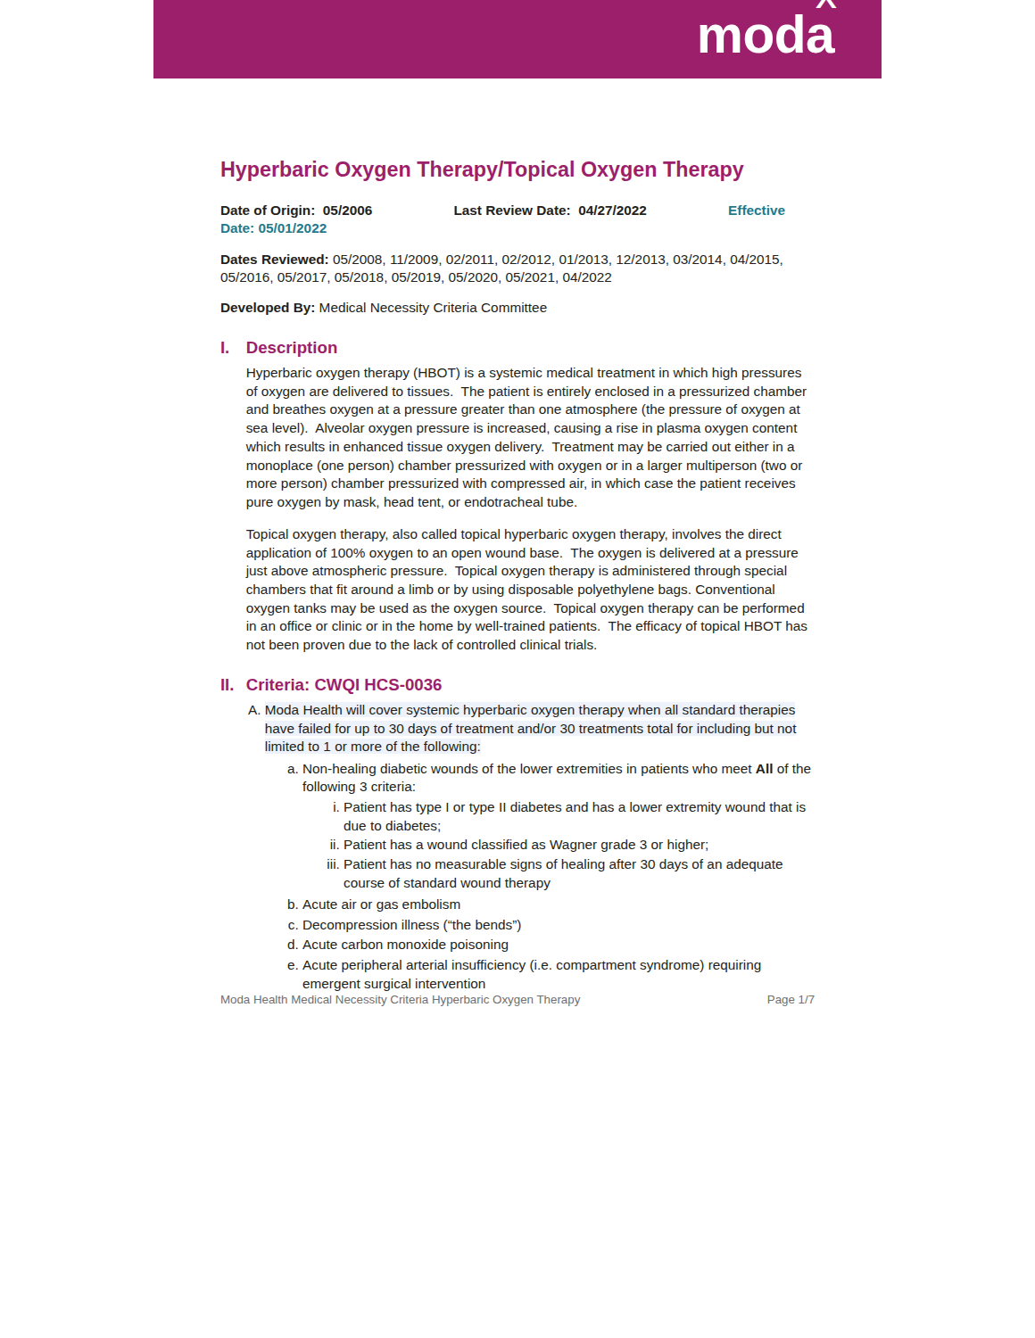moda^
Hyperbaric Oxygen Therapy/Topical Oxygen Therapy
Date of Origin: 05/2006 Last Review Date: 04/27/2022 Effective Date: 05/01/2022
Dates Reviewed: 05/2008, 11/2009, 02/2011, 02/2012, 01/2013, 12/2013, 03/2014, 04/2015, 05/2016, 05/2017, 05/2018, 05/2019, 05/2020, 05/2021, 04/2022
Developed By: Medical Necessity Criteria Committee
I. Description
Hyperbaric oxygen therapy (HBOT) is a systemic medical treatment in which high pressures of oxygen are delivered to tissues. The patient is entirely enclosed in a pressurized chamber and breathes oxygen at a pressure greater than one atmosphere (the pressure of oxygen at sea level). Alveolar oxygen pressure is increased, causing a rise in plasma oxygen content which results in enhanced tissue oxygen delivery. Treatment may be carried out either in a monoplace (one person) chamber pressurized with oxygen or in a larger multiperson (two or more person) chamber pressurized with compressed air, in which case the patient receives pure oxygen by mask, head tent, or endotracheal tube.
Topical oxygen therapy, also called topical hyperbaric oxygen therapy, involves the direct application of 100% oxygen to an open wound base. The oxygen is delivered at a pressure just above atmospheric pressure. Topical oxygen therapy is administered through special chambers that fit around a limb or by using disposable polyethylene bags. Conventional oxygen tanks may be used as the oxygen source. Topical oxygen therapy can be performed in an office or clinic or in the home by well-trained patients. The efficacy of topical HBOT has not been proven due to the lack of controlled clinical trials.
II. Criteria: CWQI HCS-0036
Moda Health will cover systemic hyperbaric oxygen therapy when all standard therapies have failed for up to 30 days of treatment and/or 30 treatments total for including but not limited to 1 or more of the following:
Non-healing diabetic wounds of the lower extremities in patients who meet All of the following 3 criteria:
Patient has type I or type II diabetes and has a lower extremity wound that is due to diabetes;
Patient has a wound classified as Wagner grade 3 or higher;
Patient has no measurable signs of healing after 30 days of an adequate course of standard wound therapy
Acute air or gas embolism
Decompression illness (“the bends”)
Acute carbon monoxide poisoning
Acute peripheral arterial insufficiency (i.e. compartment syndrome) requiring emergent surgical intervention
Moda Health Medical Necessity Criteria Hyperbaric Oxygen Therapy Page 1/7